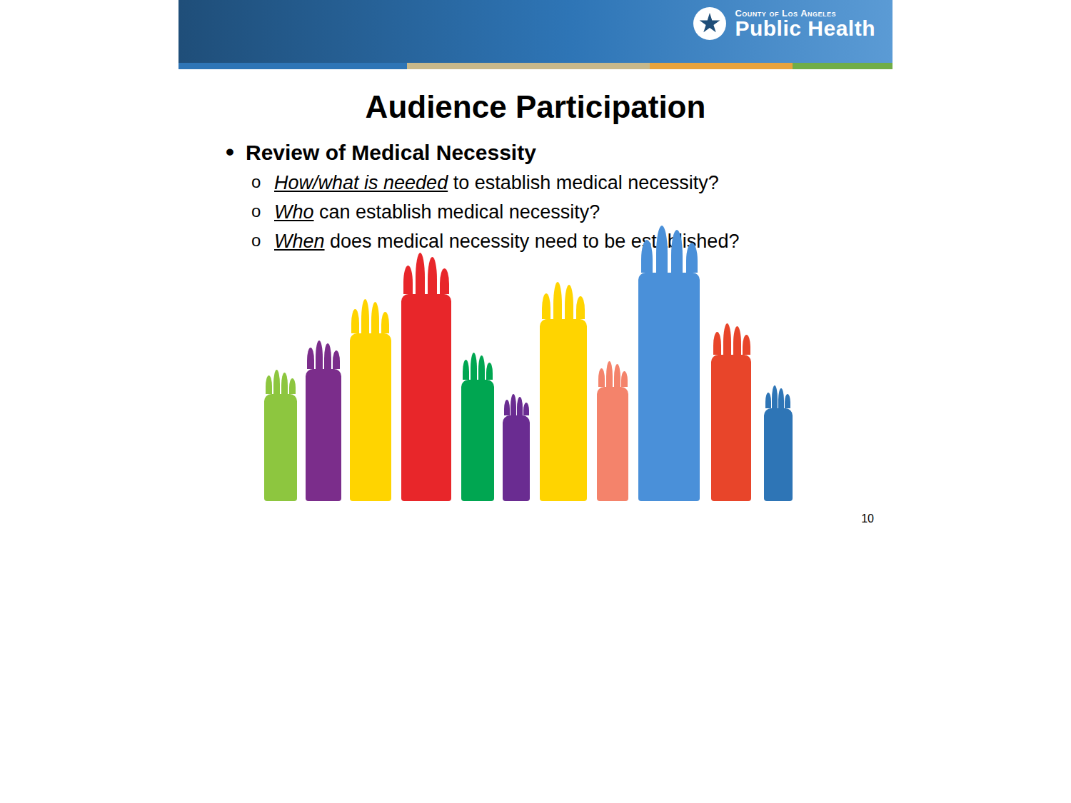County of Los Angeles
Public Health
Audience Participation
Review of Medical Necessity
How/what is needed to establish medical necessity?
Who can establish medical necessity?
When does medical necessity need to be established?
10